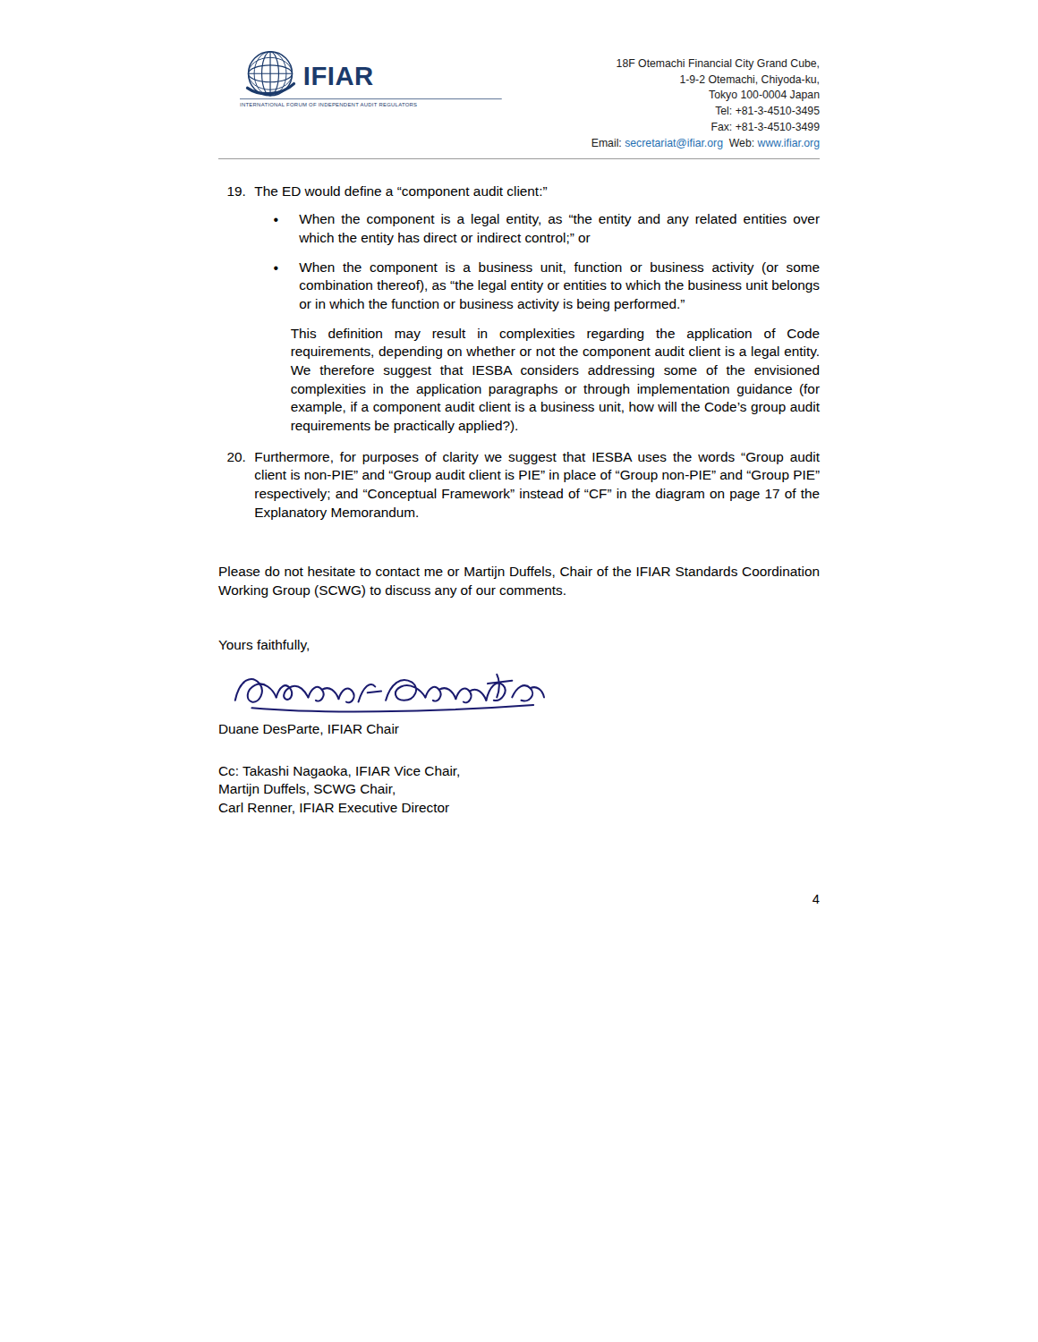IFIAR INTERNATIONAL FORUM OF INDEPENDENT AUDIT REGULATORS
18F Otemachi Financial City Grand Cube,
1-9-2 Otemachi, Chiyoda-ku,
Tokyo 100-0004 Japan
Tel: +81-3-4510-3495
Fax: +81-3-4510-3499
Email: secretariat@ifiar.org Web: www.ifiar.org
19.
The ED would define a “component audit client:”
When the component is a legal entity, as “the entity and any related entities over which the entity has direct or indirect control;” or
When the component is a business unit, function or business activity (or some combination thereof), as “the legal entity or entities to which the business unit belongs or in which the function or business activity is being performed.”
This definition may result in complexities regarding the application of Code requirements, depending on whether or not the component audit client is a legal entity. We therefore suggest that IESBA considers addressing some of the envisioned complexities in the application paragraphs or through implementation guidance (for example, if a component audit client is a business unit, how will the Code’s group audit requirements be practically applied?).
20.
Furthermore, for purposes of clarity we suggest that IESBA uses the words “Group audit client is non-PIE” and “Group audit client is PIE” in place of “Group non-PIE” and “Group PIE” respectively; and “Conceptual Framework” instead of “CF” in the diagram on page 17 of the Explanatory Memorandum.
Please do not hesitate to contact me or Martijn Duffels, Chair of the IFIAR Standards Coordination Working Group (SCWG) to discuss any of our comments.
Yours faithfully,
Duane DesParte, IFIAR Chair
Cc: Takashi Nagaoka, IFIAR Vice Chair,
Martijn Duffels, SCWG Chair,
Carl Renner, IFIAR Executive Director
4